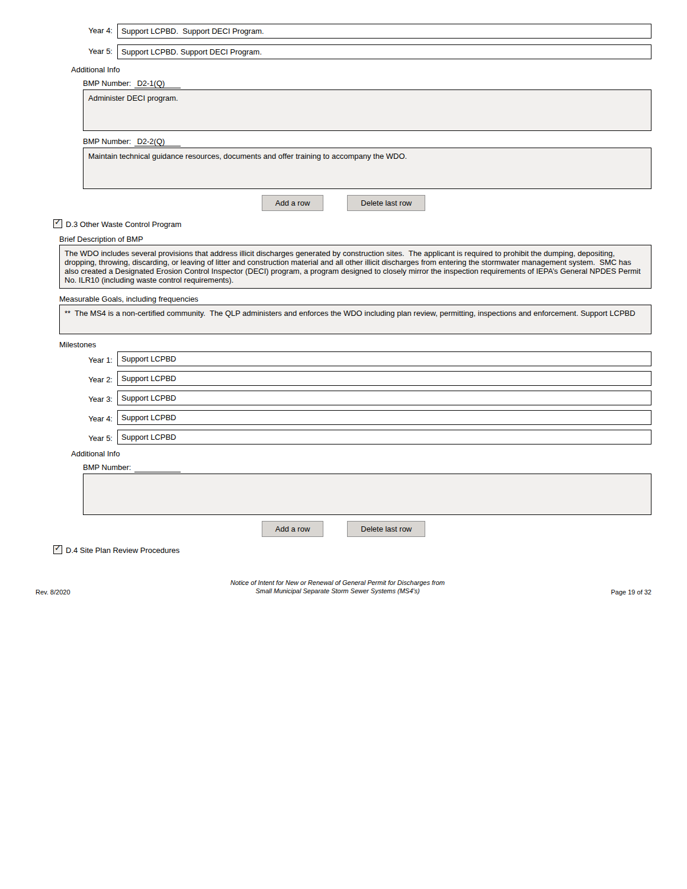Year 4:
Support LCPBD. Support DECI Program.
Year 5:
Support LCPBD. Support DECI Program.
Additional Info
BMP Number: D2-1(Q)
Administer DECI program.
BMP Number: D2-2(Q)
Maintain technical guidance resources, documents and offer training to accompany the WDO.
Add a row Delete last row
D.3 Other Waste Control Program
Brief Description of BMP
The WDO includes several provisions that address illicit discharges generated by construction sites. The applicant is required to prohibit the dumping, depositing, dropping, throwing, discarding, or leaving of litter and construction material and all other illicit discharges from entering the stormwater management system. SMC has also created a Designated Erosion Control Inspector (DECI) program, a program designed to closely mirror the inspection requirements of IEPA’s General NPDES Permit No. ILR10 (including waste control requirements).
Measurable Goals, including frequencies
** The MS4 is a non-certified community. The QLP administers and enforces the WDO including plan review, permitting, inspections and enforcement. Support LCPBD
Milestones
Year 1:
Support LCPBD
Year 2:
Support LCPBD
Year 3:
Support LCPBD
Year 4:
Support LCPBD
Year 5:
Support LCPBD
Additional Info
BMP Number:
Add a row Delete last row
D.4 Site Plan Review Procedures
Rev. 8/2020
Notice of Intent for New or Renewal of General Permit for Discharges from
Small Municipal Separate Storm Sewer Systems (MS4's)
Page 19 of 32